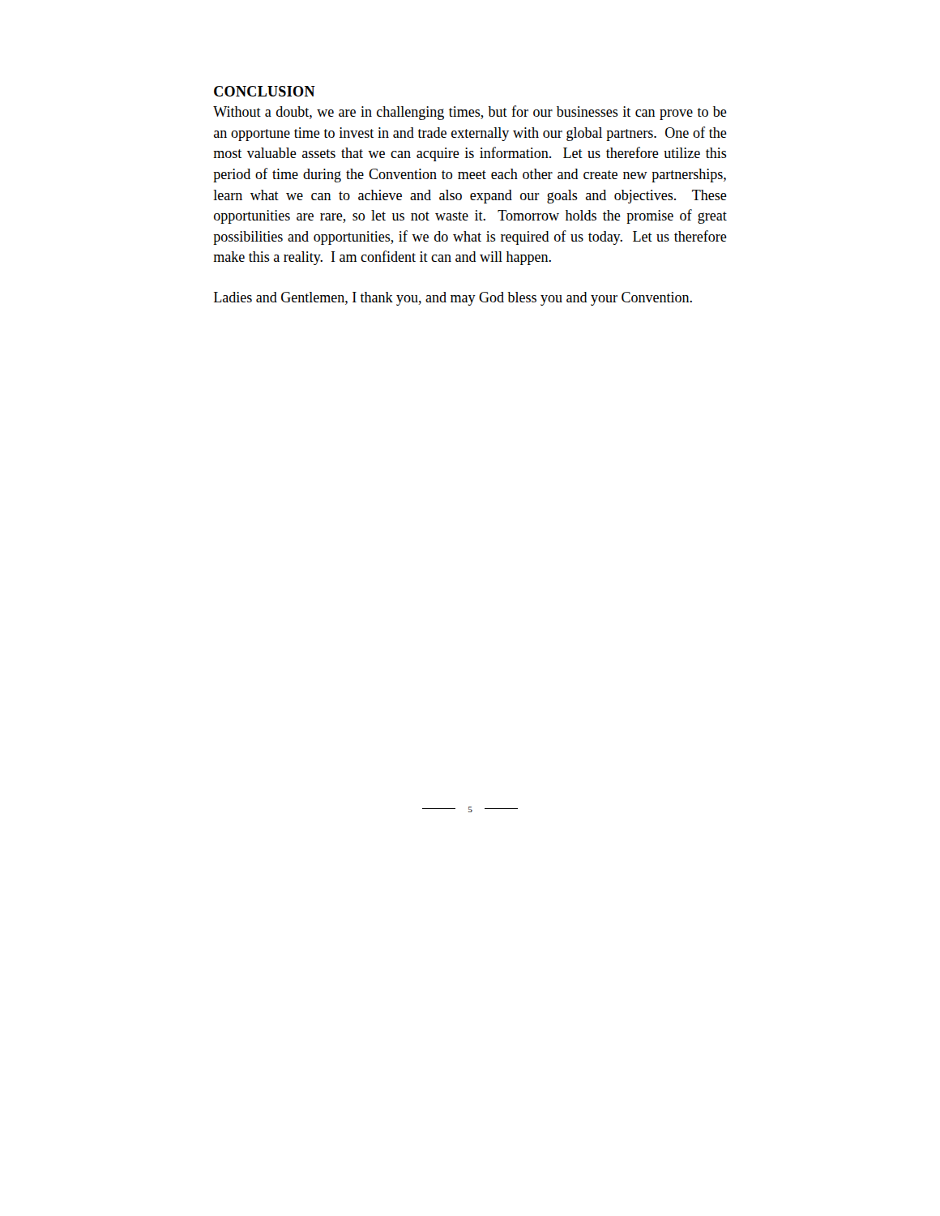CONCLUSION
Without a doubt, we are in challenging times, but for our businesses it can prove to be an opportune time to invest in and trade externally with our global partners. One of the most valuable assets that we can acquire is information. Let us therefore utilize this period of time during the Convention to meet each other and create new partnerships, learn what we can to achieve and also expand our goals and objectives. These opportunities are rare, so let us not waste it. Tomorrow holds the promise of great possibilities and opportunities, if we do what is required of us today. Let us therefore make this a reality. I am confident it can and will happen.
Ladies and Gentlemen, I thank you, and may God bless you and your Convention.
5